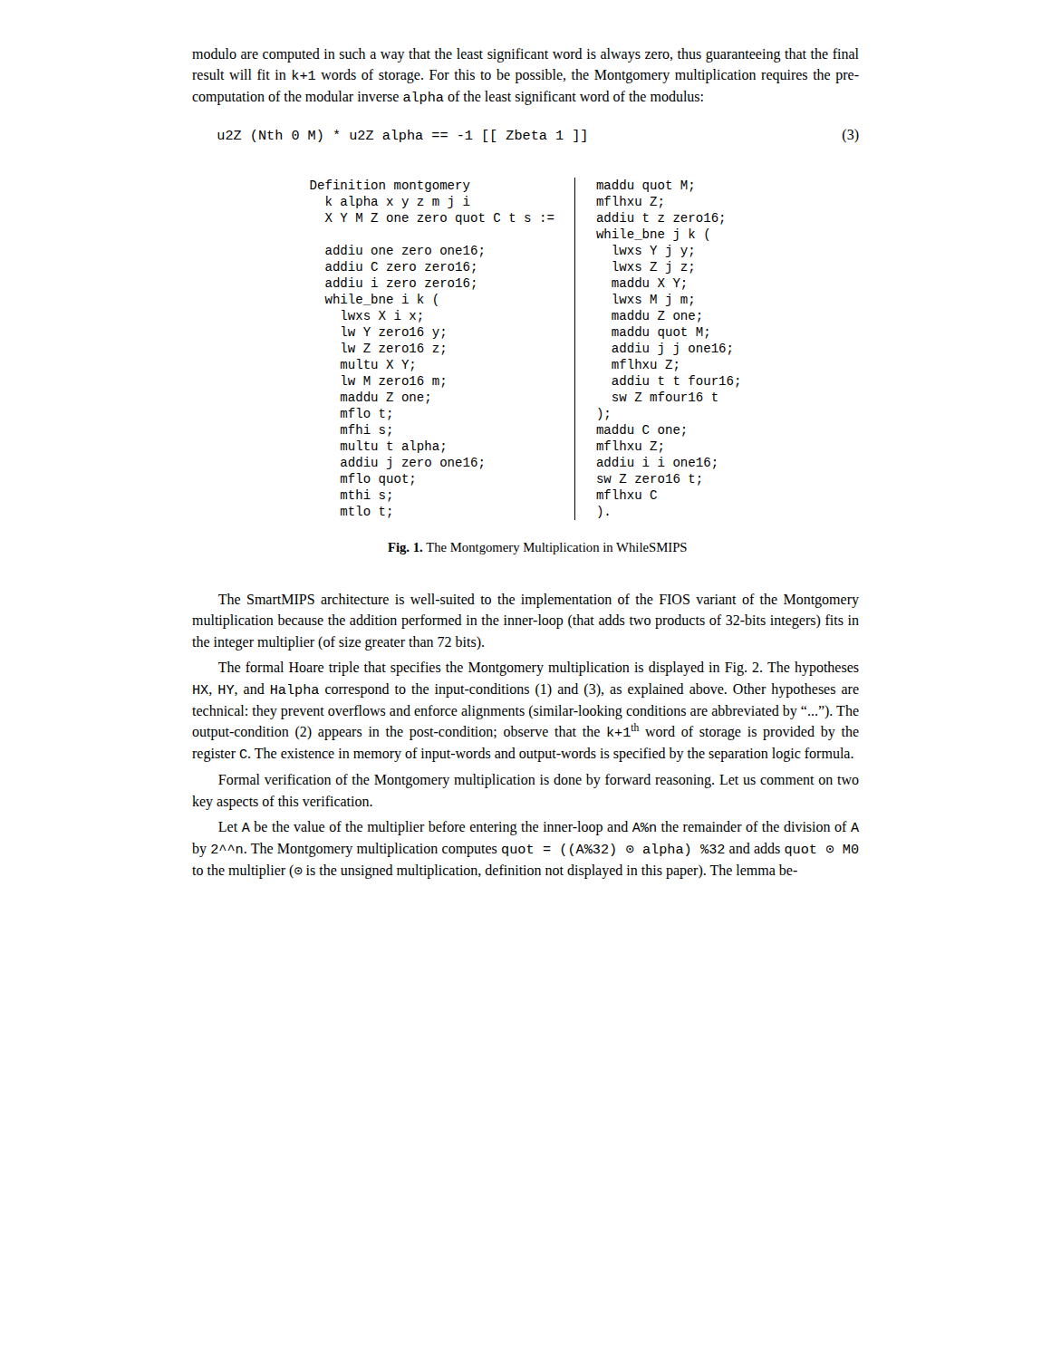modulo are computed in such a way that the least significant word is always zero, thus guaranteeing that the final result will fit in k+1 words of storage. For this to be possible, the Montgomery multiplication requires the pre-computation of the modular inverse alpha of the least significant word of the modulus:
u2Z (Nth 0 M) * u2Z alpha == -1 [[ Zbeta 1 ]] (3)
| Definition montgomery k alpha x y z m j i X Y M Z one zero quot C t s := addiu one zero one16; addiu C zero zero16; addiu i zero zero16; while_bne i k ( lwxs X i x; lw Y zero16 y; lw Z zero16 z; multu X Y; lw M zero16 m; maddu Z one; mflo t; mfhi s; multu t alpha; addiu j zero one16; mflo quot; mthi s; mtlo t; | maddu quot M; mflhxu Z; addiu t z zero16; while_bne j k ( lwxs Y j y; lwxs Z j z; maddu X Y; lwxs M j m; maddu Z one; maddu quot M; addiu j j one16; mflhxu Z; addiu t t four16; sw Z mfour16 t ); maddu C one; mflhxu Z; addiu i i one16; sw Z zero16 t; mflhxu C ). |
Fig. 1. The Montgomery Multiplication in WhileSMIPS
The SmartMIPS architecture is well-suited to the implementation of the FIOS variant of the Montgomery multiplication because the addition performed in the inner-loop (that adds two products of 32-bits integers) fits in the integer multiplier (of size greater than 72 bits).
The formal Hoare triple that specifies the Montgomery multiplication is displayed in Fig. 2. The hypotheses HX, HY, and Halpha correspond to the input-conditions (1) and (3), as explained above. Other hypotheses are technical: they prevent overflows and enforce alignments (similar-looking conditions are abbreviated by “...”). The output-condition (2) appears in the post-condition; observe that the k+1th word of storage is provided by the register C. The existence in memory of input-words and output-words is specified by the separation logic formula.
Formal verification of the Montgomery multiplication is done by forward reasoning. Let us comment on two key aspects of this verification.
Let A be the value of the multiplier before entering the inner-loop and A%n the remainder of the division of A by 2^^n. The Montgomery multiplication computes quot = ((A%32) ⊙ alpha) %32 and adds quot ⊙ M0 to the multiplier (⊙ is the unsigned multiplication, definition not displayed in this paper). The lemma be-